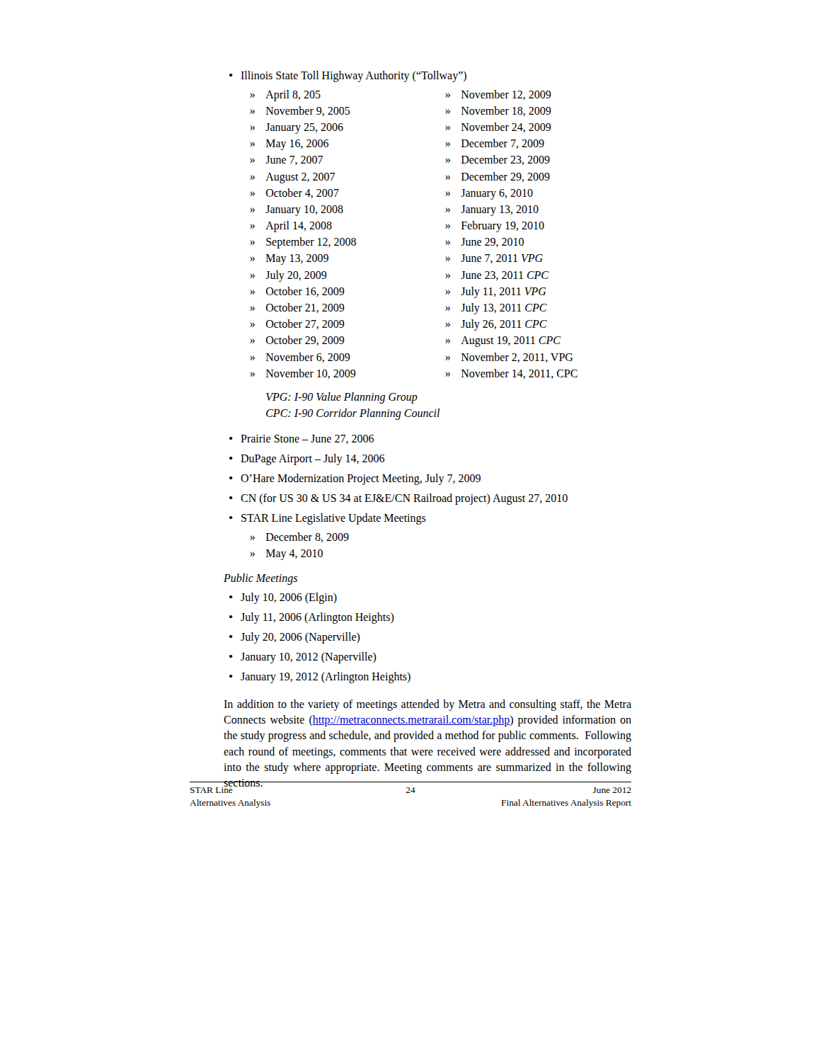Illinois State Toll Highway Authority (“Tollway”)
| April 8, 205 November 9, 2005 January 25, 2006 May 16, 2006 June 7, 2007 August 2, 2007 October 4, 2007 January 10, 2008 April 14, 2008 September 12, 2008 May 13, 2009 July 20, 2009 October 16, 2009 October 21, 2009 October 27, 2009 October 29, 2009 November 6, 2009 November 10, 2009 | November 12, 2009 November 18, 2009 November 24, 2009 December 7, 2009 December 23, 2009 December 29, 2009 January 6, 2010 January 13, 2010 February 19, 2010 June 29, 2010 June 7, 2011 VPG June 23, 2011 CPC July 11, 2011 VPG July 13, 2011 CPC July 26, 2011 CPC August 19, 2011 CPC November 2, 2011, VPG November 14, 2011, CPC |
VPG: I-90 Value Planning Group
CPC: I-90 Corridor Planning Council
Prairie Stone – June 27, 2006
DuPage Airport – July 14, 2006
O’Hare Modernization Project Meeting, July 7, 2009
CN (for US 30 & US 34 at EJ&E/CN Railroad project) August 27, 2010
STAR Line Legislative Update Meetings
December 8, 2009
May 4, 2010
Public Meetings
July 10, 2006 (Elgin)
July 11, 2006 (Arlington Heights)
July 20, 2006 (Naperville)
January 10, 2012 (Naperville)
January 19, 2012 (Arlington Heights)
In addition to the variety of meetings attended by Metra and consulting staff, the Metra Connects website (http://metraconnects.metrarail.com/star.php) provided information on the study progress and schedule, and provided a method for public comments. Following each round of meetings, comments that were received were addressed and incorporated into the study where appropriate. Meeting comments are summarized in the following sections.
| STAR Line | 24 | June 2012 |
| Alternatives Analysis | | Final Alternatives Analysis Report |